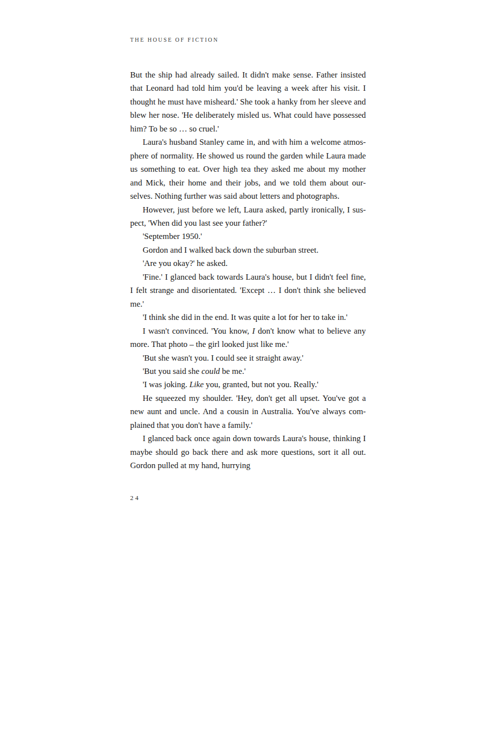The House of Fiction
But the ship had already sailed. It didn't make sense. Father insisted that Leonard had told him you'd be leaving a week after his visit. I thought he must have misheard.' She took a hanky from her sleeve and blew her nose. 'He deliberately misled us. What could have possessed him? To be so … so cruel.'
Laura's husband Stanley came in, and with him a welcome atmosphere of normality. He showed us round the garden while Laura made us something to eat. Over high tea they asked me about my mother and Mick, their home and their jobs, and we told them about ourselves. Nothing further was said about letters and photographs.
However, just before we left, Laura asked, partly ironically, I suspect, 'When did you last see your father?'
'September 1950.'
Gordon and I walked back down the suburban street.
'Are you okay?' he asked.
'Fine.' I glanced back towards Laura's house, but I didn't feel fine, I felt strange and disorientated. 'Except … I don't think she believed me.'
'I think she did in the end. It was quite a lot for her to take in.'
I wasn't convinced. 'You know, I don't know what to believe any more. That photo – the girl looked just like me.'
'But she wasn't you. I could see it straight away.'
'But you said she could be me.'
'I was joking. Like you, granted, but not you. Really.'
He squeezed my shoulder. 'Hey, don't get all upset. You've got a new aunt and uncle. And a cousin in Australia. You've always complained that you don't have a family.'
I glanced back once again down towards Laura's house, thinking I maybe should go back there and ask more questions, sort it all out. Gordon pulled at my hand, hurrying
24